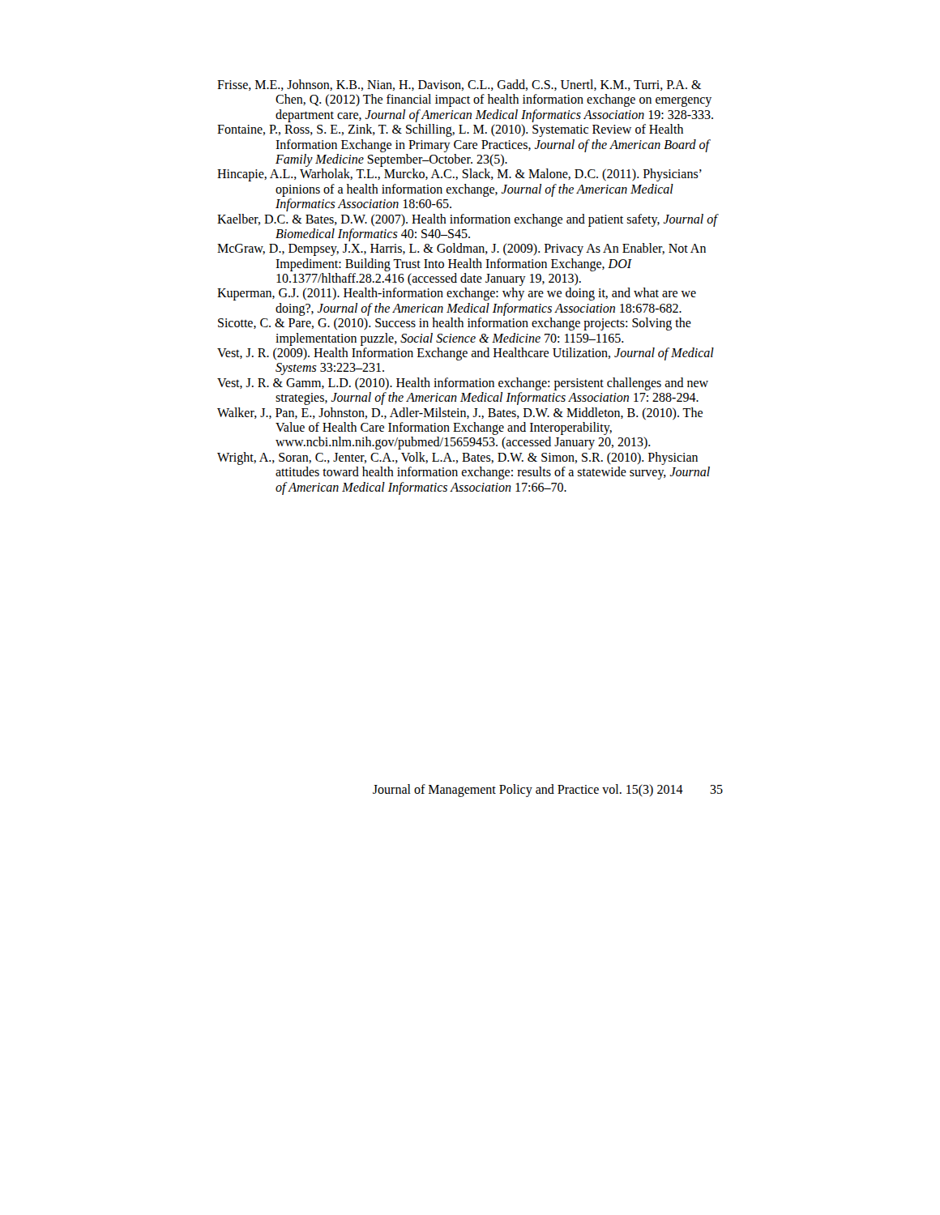Frisse, M.E., Johnson, K.B., Nian, H., Davison, C.L., Gadd, C.S., Unertl, K.M., Turri, P.A. & Chen, Q. (2012) The financial impact of health information exchange on emergency department care, Journal of American Medical Informatics Association 19: 328-333.
Fontaine, P., Ross, S. E., Zink, T. & Schilling, L. M. (2010). Systematic Review of Health Information Exchange in Primary Care Practices, Journal of the American Board of Family Medicine September–October. 23(5).
Hincapie, A.L., Warholak, T.L., Murcko, A.C., Slack, M. & Malone, D.C. (2011). Physicians’ opinions of a health information exchange, Journal of the American Medical Informatics Association 18:60-65.
Kaelber, D.C. & Bates, D.W. (2007). Health information exchange and patient safety, Journal of Biomedical Informatics 40: S40–S45.
McGraw, D., Dempsey, J.X., Harris, L. & Goldman, J. (2009). Privacy As An Enabler, Not An Impediment: Building Trust Into Health Information Exchange, DOI 10.1377/hlthaff.28.2.416 (accessed date January 19, 2013).
Kuperman, G.J. (2011). Health-information exchange: why are we doing it, and what are we doing?, Journal of the American Medical Informatics Association 18:678-682.
Sicotte, C. & Pare, G. (2010). Success in health information exchange projects: Solving the implementation puzzle, Social Science & Medicine 70: 1159–1165.
Vest, J. R. (2009). Health Information Exchange and Healthcare Utilization, Journal of Medical Systems 33:223–231.
Vest, J. R. & Gamm, L.D. (2010). Health information exchange: persistent challenges and new strategies, Journal of the American Medical Informatics Association 17: 288-294.
Walker, J., Pan, E., Johnston, D., Adler-Milstein, J., Bates, D.W. & Middleton, B. (2010). The Value of Health Care Information Exchange and Interoperability, www.ncbi.nlm.nih.gov/pubmed/15659453. (accessed January 20, 2013).
Wright, A., Soran, C., Jenter, C.A., Volk, L.A., Bates, D.W. & Simon, S.R. (2010). Physician attitudes toward health information exchange: results of a statewide survey, Journal of American Medical Informatics Association 17:66–70.
Journal of Management Policy and Practice vol. 15(3) 201435